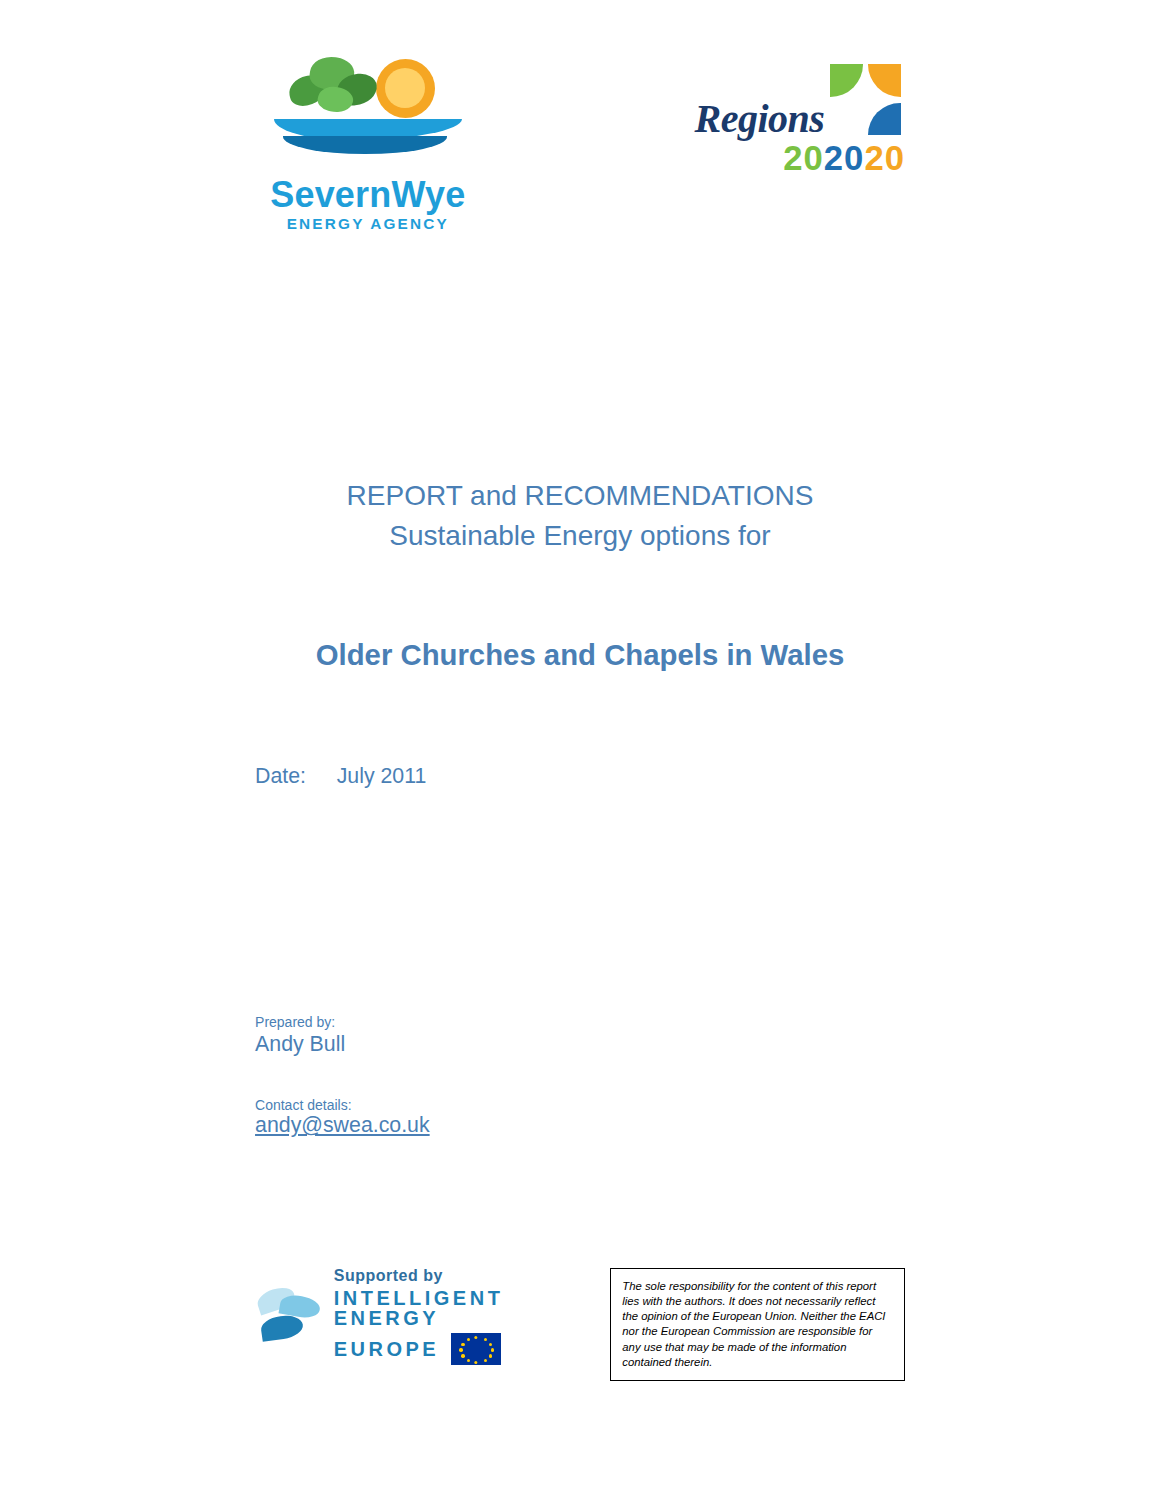SevernWye
ENERGY AGENCY
Regions
202020
REPORT and RECOMMENDATIONS
Sustainable Energy options for
Older Churches and Chapels in Wales
Date: July 2011
Prepared by:
Andy Bull
Contact details:
andy@swea.co.uk
Supported by
INTELLIGENT ENERGY
EUROPE
The sole responsibility for the content of this report lies with the authors. It does not necessarily reflect the opinion of the European Union. Neither the EACI nor the European Commission are responsible for any use that may be made of the information contained therein.